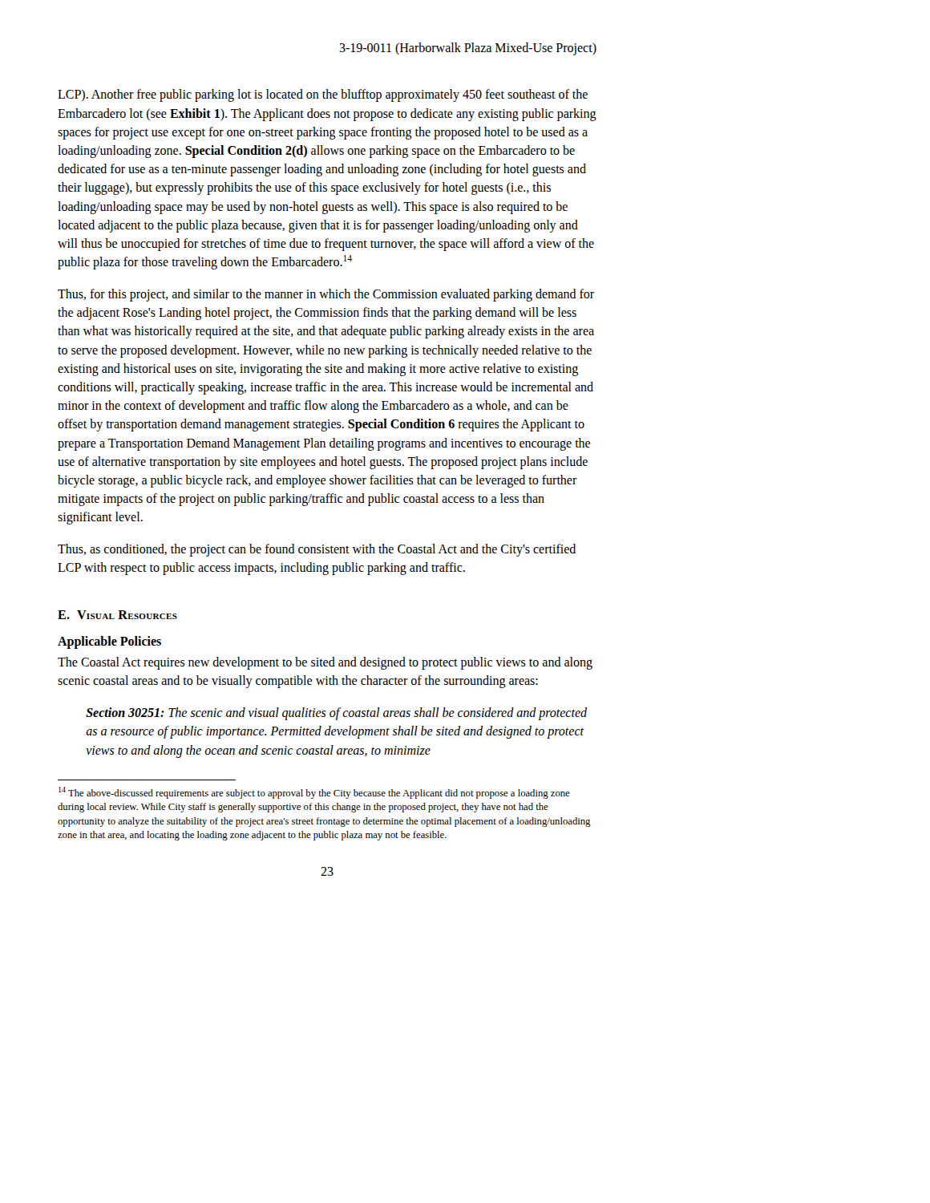3-19-0011 (Harborwalk Plaza Mixed-Use Project)
LCP). Another free public parking lot is located on the blufftop approximately 450 feet southeast of the Embarcadero lot (see Exhibit 1). The Applicant does not propose to dedicate any existing public parking spaces for project use except for one on-street parking space fronting the proposed hotel to be used as a loading/unloading zone. Special Condition 2(d) allows one parking space on the Embarcadero to be dedicated for use as a ten-minute passenger loading and unloading zone (including for hotel guests and their luggage), but expressly prohibits the use of this space exclusively for hotel guests (i.e., this loading/unloading space may be used by non-hotel guests as well). This space is also required to be located adjacent to the public plaza because, given that it is for passenger loading/unloading only and will thus be unoccupied for stretches of time due to frequent turnover, the space will afford a view of the public plaza for those traveling down the Embarcadero.14
Thus, for this project, and similar to the manner in which the Commission evaluated parking demand for the adjacent Rose's Landing hotel project, the Commission finds that the parking demand will be less than what was historically required at the site, and that adequate public parking already exists in the area to serve the proposed development. However, while no new parking is technically needed relative to the existing and historical uses on site, invigorating the site and making it more active relative to existing conditions will, practically speaking, increase traffic in the area. This increase would be incremental and minor in the context of development and traffic flow along the Embarcadero as a whole, and can be offset by transportation demand management strategies. Special Condition 6 requires the Applicant to prepare a Transportation Demand Management Plan detailing programs and incentives to encourage the use of alternative transportation by site employees and hotel guests. The proposed project plans include bicycle storage, a public bicycle rack, and employee shower facilities that can be leveraged to further mitigate impacts of the project on public parking/traffic and public coastal access to a less than significant level.
Thus, as conditioned, the project can be found consistent with the Coastal Act and the City's certified LCP with respect to public access impacts, including public parking and traffic.
E. Visual Resources
Applicable Policies
The Coastal Act requires new development to be sited and designed to protect public views to and along scenic coastal areas and to be visually compatible with the character of the surrounding areas:
Section 30251: The scenic and visual qualities of coastal areas shall be considered and protected as a resource of public importance. Permitted development shall be sited and designed to protect views to and along the ocean and scenic coastal areas, to minimize
14 The above-discussed requirements are subject to approval by the City because the Applicant did not propose a loading zone during local review. While City staff is generally supportive of this change in the proposed project, they have not had the opportunity to analyze the suitability of the project area's street frontage to determine the optimal placement of a loading/unloading zone in that area, and locating the loading zone adjacent to the public plaza may not be feasible.
23